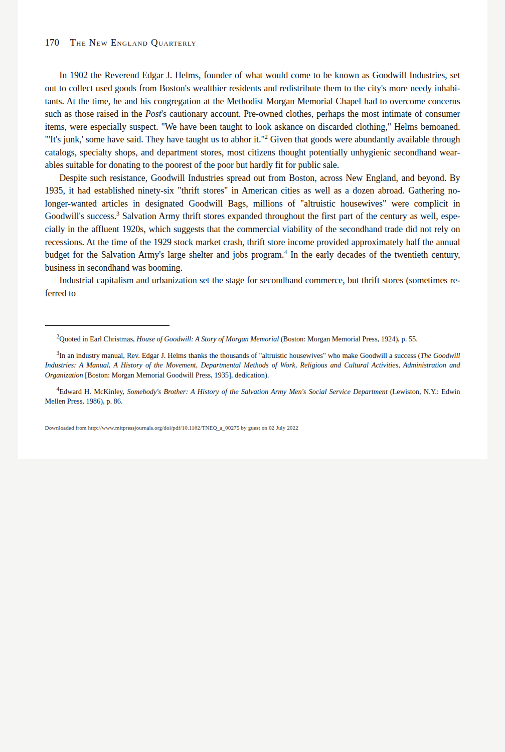170 The New England Quarterly
In 1902 the Reverend Edgar J. Helms, founder of what would come to be known as Goodwill Industries, set out to collect used goods from Boston's wealthier residents and redistribute them to the city's more needy inhabitants. At the time, he and his congregation at the Methodist Morgan Memorial Chapel had to overcome concerns such as those raised in the Post's cautionary account. Pre-owned clothes, perhaps the most intimate of consumer items, were especially suspect. "We have been taught to look askance on discarded clothing," Helms bemoaned. "'It's junk,' some have said. They have taught us to abhor it."2 Given that goods were abundantly available through catalogs, specialty shops, and department stores, most citizens thought potentially unhygienic secondhand wearables suitable for donating to the poorest of the poor but hardly fit for public sale.
Despite such resistance, Goodwill Industries spread out from Boston, across New England, and beyond. By 1935, it had established ninety-six "thrift stores" in American cities as well as a dozen abroad. Gathering no-longer-wanted articles in designated Goodwill Bags, millions of "altruistic housewives" were complicit in Goodwill's success.3 Salvation Army thrift stores expanded throughout the first part of the century as well, especially in the affluent 1920s, which suggests that the commercial viability of the secondhand trade did not rely on recessions. At the time of the 1929 stock market crash, thrift store income provided approximately half the annual budget for the Salvation Army's large shelter and jobs program.4 In the early decades of the twentieth century, business in secondhand was booming.
Industrial capitalism and urbanization set the stage for secondhand commerce, but thrift stores (sometimes referred to
2 Quoted in Earl Christmas, House of Goodwill: A Story of Morgan Memorial (Boston: Morgan Memorial Press, 1924), p. 55.
3 In an industry manual, Rev. Edgar J. Helms thanks the thousands of "altruistic housewives" who make Goodwill a success (The Goodwill Industries: A Manual, A History of the Movement, Departmental Methods of Work, Religious and Cultural Activities, Administration and Organization [Boston: Morgan Memorial Goodwill Press, 1935], dedication).
4 Edward H. McKinley, Somebody's Brother: A History of the Salvation Army Men's Social Service Department (Lewiston, N.Y.: Edwin Mellen Press, 1986), p. 86.
Downloaded from http://www.mitpressjournals.org/doi/pdf/10.1162/TNEQ_a_00275 by guest on 02 July 2022